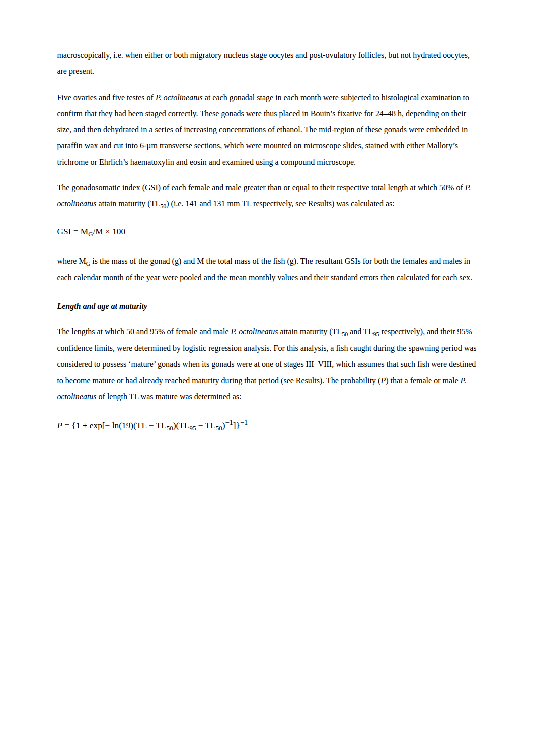macroscopically, i.e. when either or both migratory nucleus stage oocytes and post-ovulatory follicles, but not hydrated oocytes, are present.
Five ovaries and five testes of P. octolineatus at each gonadal stage in each month were subjected to histological examination to confirm that they had been staged correctly. These gonads were thus placed in Bouin’s fixative for 24–48 h, depending on their size, and then dehydrated in a series of increasing concentrations of ethanol. The mid-region of these gonads were embedded in paraffin wax and cut into 6-µm transverse sections, which were mounted on microscope slides, stained with either Mallory’s trichrome or Ehrlich’s haematoxylin and eosin and examined using a compound microscope.
The gonadosomatic index (GSI) of each female and male greater than or equal to their respective total length at which 50% of P. octolineatus attain maturity (TL50) (i.e. 141 and 131 mm TL respectively, see Results) was calculated as:
GSI = MG/M × 100
where MG is the mass of the gonad (g) and M the total mass of the fish (g). The resultant GSIs for both the females and males in each calendar month of the year were pooled and the mean monthly values and their standard errors then calculated for each sex.
Length and age at maturity
The lengths at which 50 and 95% of female and male P. octolineatus attain maturity (TL50 and TL95 respectively), and their 95% confidence limits, were determined by logistic regression analysis. For this analysis, a fish caught during the spawning period was considered to possess ‘mature’ gonads when its gonads were at one of stages III–VIII, which assumes that such fish were destined to become mature or had already reached maturity during that period (see Results). The probability (P) that a female or male P. octolineatus of length TL was mature was determined as:
P = {1 + exp[− ln(19)(TL − TL50)(TL95 − TL50)−1]}−1